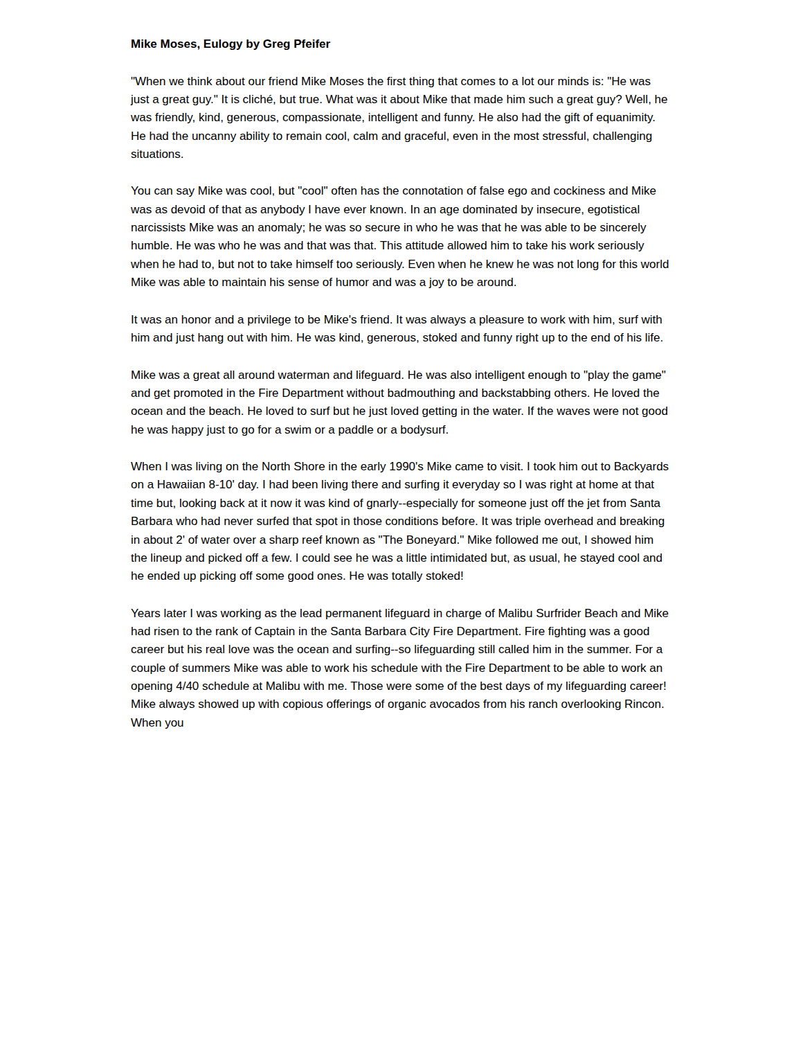Mike Moses, Eulogy by Greg Pfeifer
"When we think about our friend Mike Moses the first thing that comes to a lot our minds is: "He was just a great guy." It is cliché, but true. What was it about Mike that made him such a great guy? Well, he was friendly, kind, generous, compassionate, intelligent and funny. He also had the gift of equanimity. He had the uncanny ability to remain cool, calm and graceful, even in the most stressful, challenging situations.
You can say Mike was cool, but "cool" often has the connotation of false ego and cockiness and Mike was as devoid of that as anybody I have ever known. In an age dominated by insecure, egotistical narcissists Mike was an anomaly; he was so secure in who he was that he was able to be sincerely humble. He was who he was and that was that. This attitude allowed him to take his work seriously when he had to, but not to take himself too seriously. Even when he knew he was not long for this world Mike was able to maintain his sense of humor and was a joy to be around.
It was an honor and a privilege to be Mike's friend. It was always a pleasure to work with him, surf with him and just hang out with him. He was kind, generous, stoked and funny right up to the end of his life.
Mike was a great all around waterman and lifeguard. He was also intelligent enough to "play the game" and get promoted in the Fire Department without badmouthing and backstabbing others. He loved the ocean and the beach. He loved to surf but he just loved getting in the water. If the waves were not good he was happy just to go for a swim or a paddle or a bodysurf.
When I was living on the North Shore in the early 1990's Mike came to visit. I took him out to Backyards on a Hawaiian 8-10' day. I had been living there and surfing it everyday so I was right at home at that time but, looking back at it now it was kind of gnarly--especially for someone just off the jet from Santa Barbara who had never surfed that spot in those conditions before. It was triple overhead and breaking in about 2' of water over a sharp reef known as "The Boneyard." Mike followed me out, I showed him the lineup and picked off a few. I could see he was a little intimidated but, as usual, he stayed cool and he ended up picking off some good ones. He was totally stoked!
Years later I was working as the lead permanent lifeguard in charge of Malibu Surfrider Beach and Mike had risen to the rank of Captain in the Santa Barbara City Fire Department. Fire fighting was a good career but his real love was the ocean and surfing--so lifeguarding still called him in the summer. For a couple of summers Mike was able to work his schedule with the Fire Department to be able to work an opening 4/40 schedule at Malibu with me. Those were some of the best days of my lifeguarding career! Mike always showed up with copious offerings of organic avocados from his ranch overlooking Rincon. When you